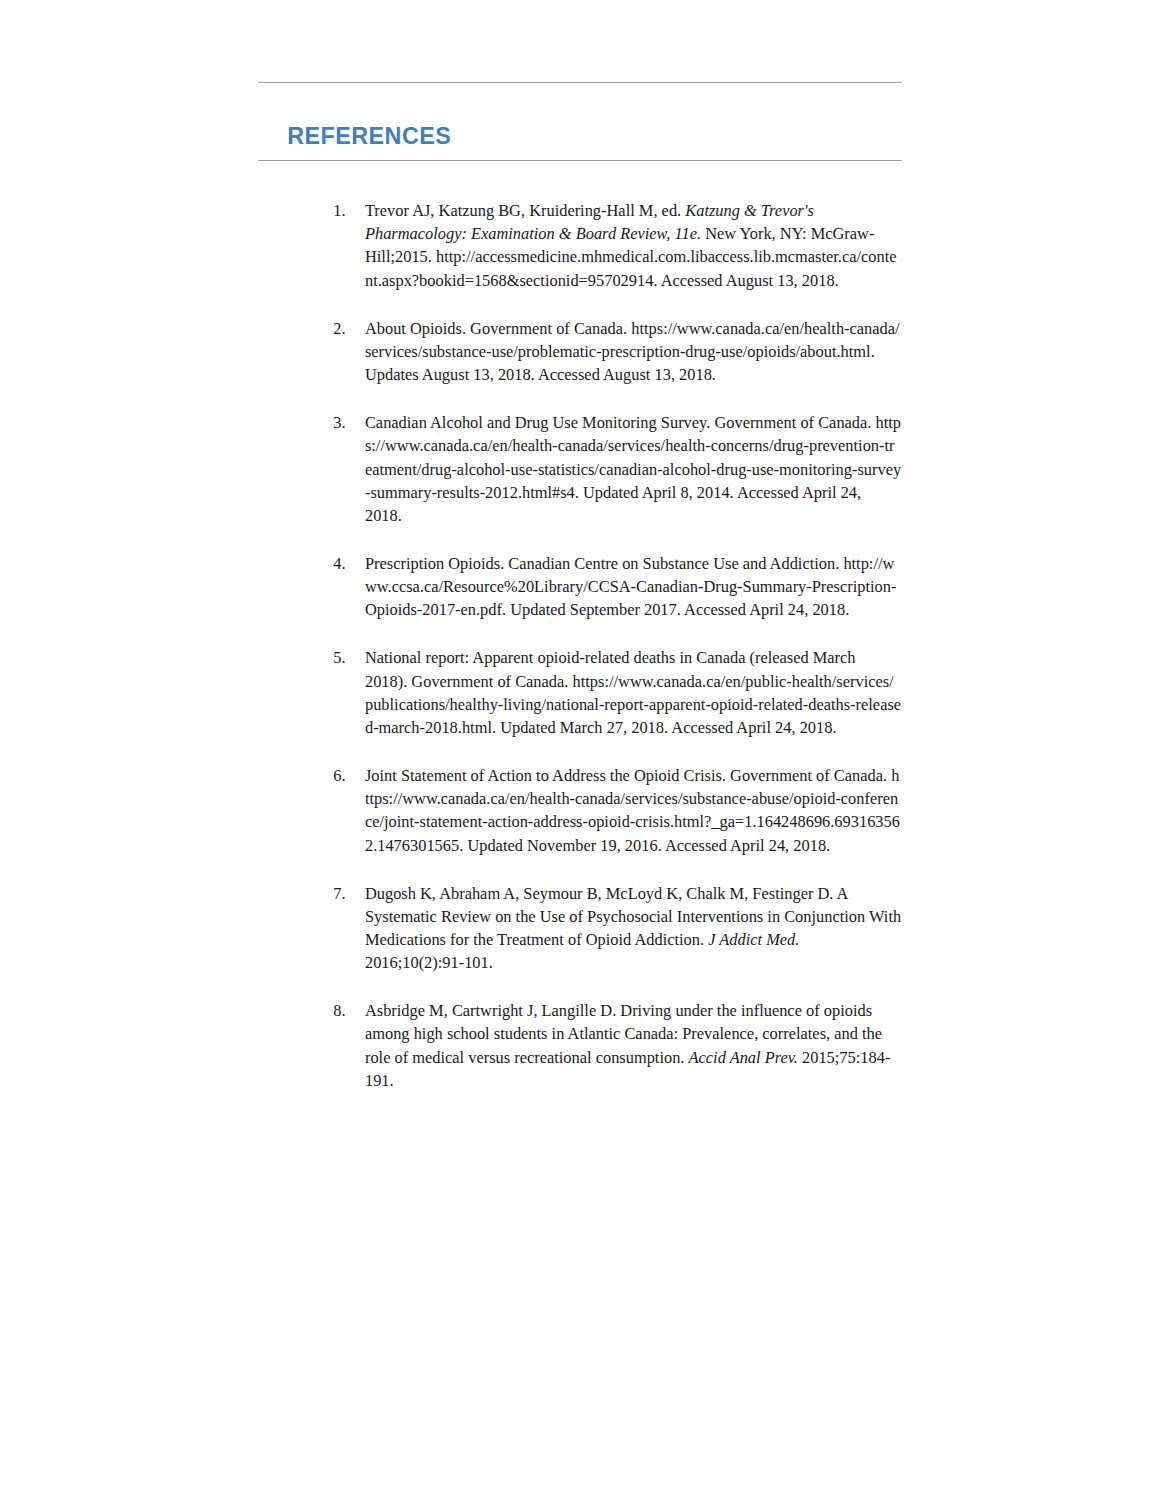REFERENCES
Trevor AJ, Katzung BG, Kruidering-Hall M, ed. Katzung & Trevor's Pharmacology: Examination & Board Review, 11e. New York, NY: McGraw-Hill;2015. http://accessmedicine.mhmedical.com.libaccess.lib.mcmaster.ca/content.aspx?bookid=1568&sectionid=95702914. Accessed August 13, 2018.
About Opioids. Government of Canada. https://www.canada.ca/en/health-canada/services/substance-use/problematic-prescription-drug-use/opioids/about.html. Updates August 13, 2018. Accessed August 13, 2018.
Canadian Alcohol and Drug Use Monitoring Survey. Government of Canada. https://www.canada.ca/en/health-canada/services/health-concerns/drug-prevention-treatment/drug-alcohol-use-statistics/canadian-alcohol-drug-use-monitoring-survey-summary-results-2012.html#s4. Updated April 8, 2014. Accessed April 24, 2018.
Prescription Opioids. Canadian Centre on Substance Use and Addiction. http://www.ccsa.ca/Resource%20Library/CCSA-Canadian-Drug-Summary-Prescription-Opioids-2017-en.pdf. Updated September 2017. Accessed April 24, 2018.
National report: Apparent opioid-related deaths in Canada (released March 2018). Government of Canada. https://www.canada.ca/en/public-health/services/publications/healthy-living/national-report-apparent-opioid-related-deaths-released-march-2018.html. Updated March 27, 2018. Accessed April 24, 2018.
Joint Statement of Action to Address the Opioid Crisis. Government of Canada. https://www.canada.ca/en/health-canada/services/substance-abuse/opioid-conference/joint-statement-action-address-opioid-crisis.html?_ga=1.164248696.693163562.1476301565. Updated November 19, 2016. Accessed April 24, 2018.
Dugosh K, Abraham A, Seymour B, McLoyd K, Chalk M, Festinger D. A Systematic Review on the Use of Psychosocial Interventions in Conjunction With Medications for the Treatment of Opioid Addiction. J Addict Med. 2016;10(2):91-101.
Asbridge M, Cartwright J, Langille D. Driving under the influence of opioids among high school students in Atlantic Canada: Prevalence, correlates, and the role of medical versus recreational consumption. Accid Anal Prev. 2015;75:184-191.